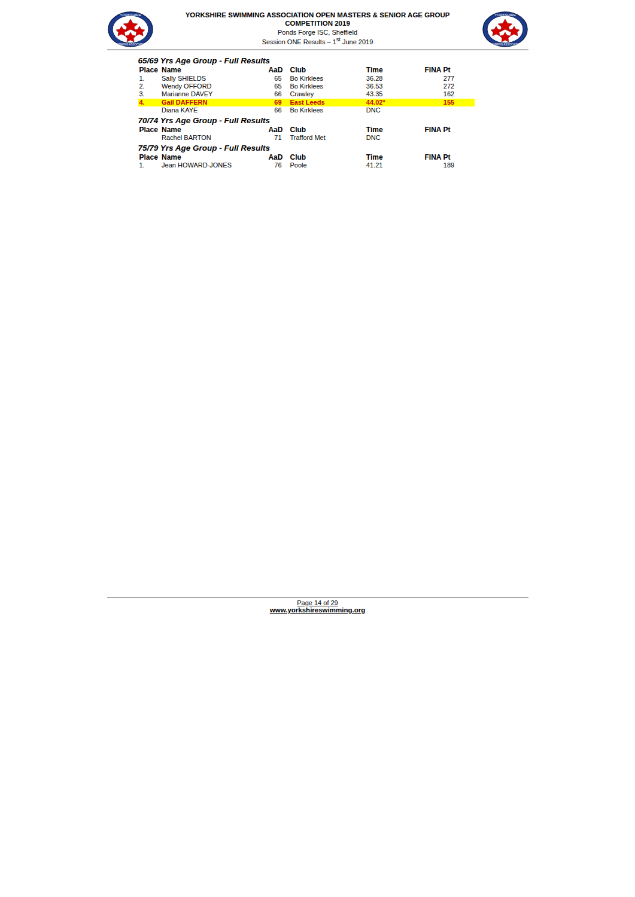YORKSHIRE SWIMMING ASSOCIATION
YORKSHIRE SWIMMING ASSOCIATION
YORKSHIRE SWIMMING ASSOCIATION OPEN MASTERS & SENIOR AGE GROUP COMPETITION 2019
Ponds Forge ISC, Sheffield
Session ONE Results – 1st June 2019
65/69 Yrs Age Group - Full Results
| Place | Name | AaD | Club | Time | FINA Pt |
| --- | --- | --- | --- | --- | --- |
| 1. | Sally SHIELDS | 65 | Bo Kirklees | 36.28 | 277 |
| 2. | Wendy OFFORD | 65 | Bo Kirklees | 36.53 | 272 |
| 3. | Marianne DAVEY | 66 | Crawley | 43.35 | 162 |
| 4. | Gail DAFFERN | 69 | East Leeds | 44.02* | 155 |
| | Diana KAYE | 66 | Bo Kirklees | DNC | |
70/74 Yrs Age Group - Full Results
| Place | Name | AaD | Club | Time | FINA Pt |
| --- | --- | --- | --- | --- | --- |
| | Rachel BARTON | 71 | Trafford Met | DNC | |
75/79 Yrs Age Group - Full Results
| Place | Name | AaD | Club | Time | FINA Pt |
| --- | --- | --- | --- | --- | --- |
| 1. | Jean HOWARD-JONES | 76 | Poole | 41.21 | 189 |
Page 14 of 29
www.yorkshireswimming.org